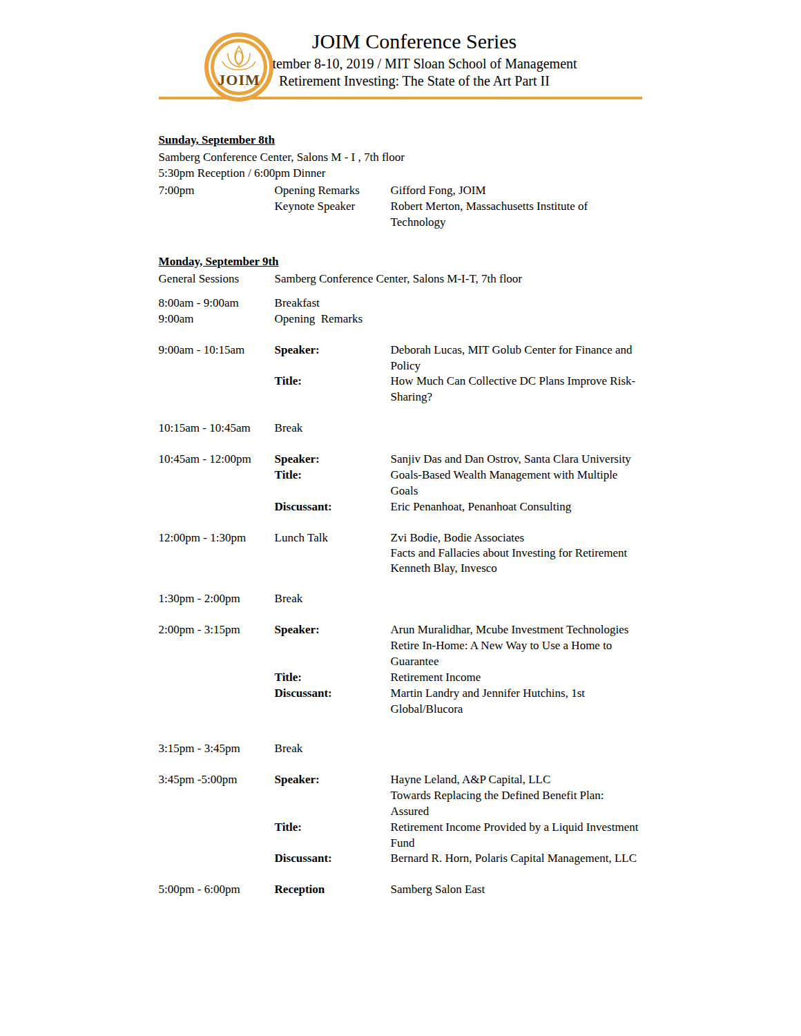JOIM
JOIM Conference Series
September 8-10, 2019 / MIT Sloan School of Management
Retirement Investing: The State of the Art Part II
Sunday, September 8th
Samberg Conference Center, Salons M - I , 7th floor
5:30pm Reception / 6:00pm Dinner
| 7:00pm | Opening Remarks | Gifford Fong, JOIM |
| | Keynote Speaker | Robert Merton, Massachusetts Institute of Technology |
Monday, September 9th
| General Sessions | Samberg Conference Center, Salons M-I-T, 7th floor |
| 8:00am - 9:00am | Breakfast |
| 9:00am | Opening Remarks |
| 9:00am - 10:15am | Speaker: | Deborah Lucas, MIT Golub Center for Finance and Policy |
| | Title: | How Much Can Collective DC Plans Improve Risk-Sharing? |
| 10:15am - 10:45am | Break |
| 10:45am - 12:00pm | Speaker: | Sanjiv Das and Dan Ostrov, Santa Clara University |
| | Title: | Goals-Based Wealth Management with Multiple Goals |
| | Discussant: | Eric Penanhoat, Penanhoat Consulting |
| 12:00pm - 1:30pm | Lunch Talk | Zvi Bodie, Bodie Associates Facts and Fallacies about Investing for Retirement Kenneth Blay, Invesco |
| 1:30pm - 2:00pm | Break |
| 2:00pm - 3:15pm | Speaker: | Arun Muralidhar, Mcube Investment Technologies |
| | | Retire In-Home: A New Way to Use a Home to Guarantee |
| | Title: | Retirement Income |
| | Discussant: | Martin Landry and Jennifer Hutchins, 1st Global/Blucora |
| 3:15pm - 3:45pm | Break |
| 3:45pm -5:00pm | Speaker: | Hayne Leland, A&P Capital, LLC |
| | | Towards Replacing the Defined Benefit Plan: Assured |
| | Title: | Retirement Income Provided by a Liquid Investment Fund |
| | Discussant: | Bernard R. Horn, Polaris Capital Management, LLC |
| 5:00pm - 6:00pm | Reception | Samberg Salon East |